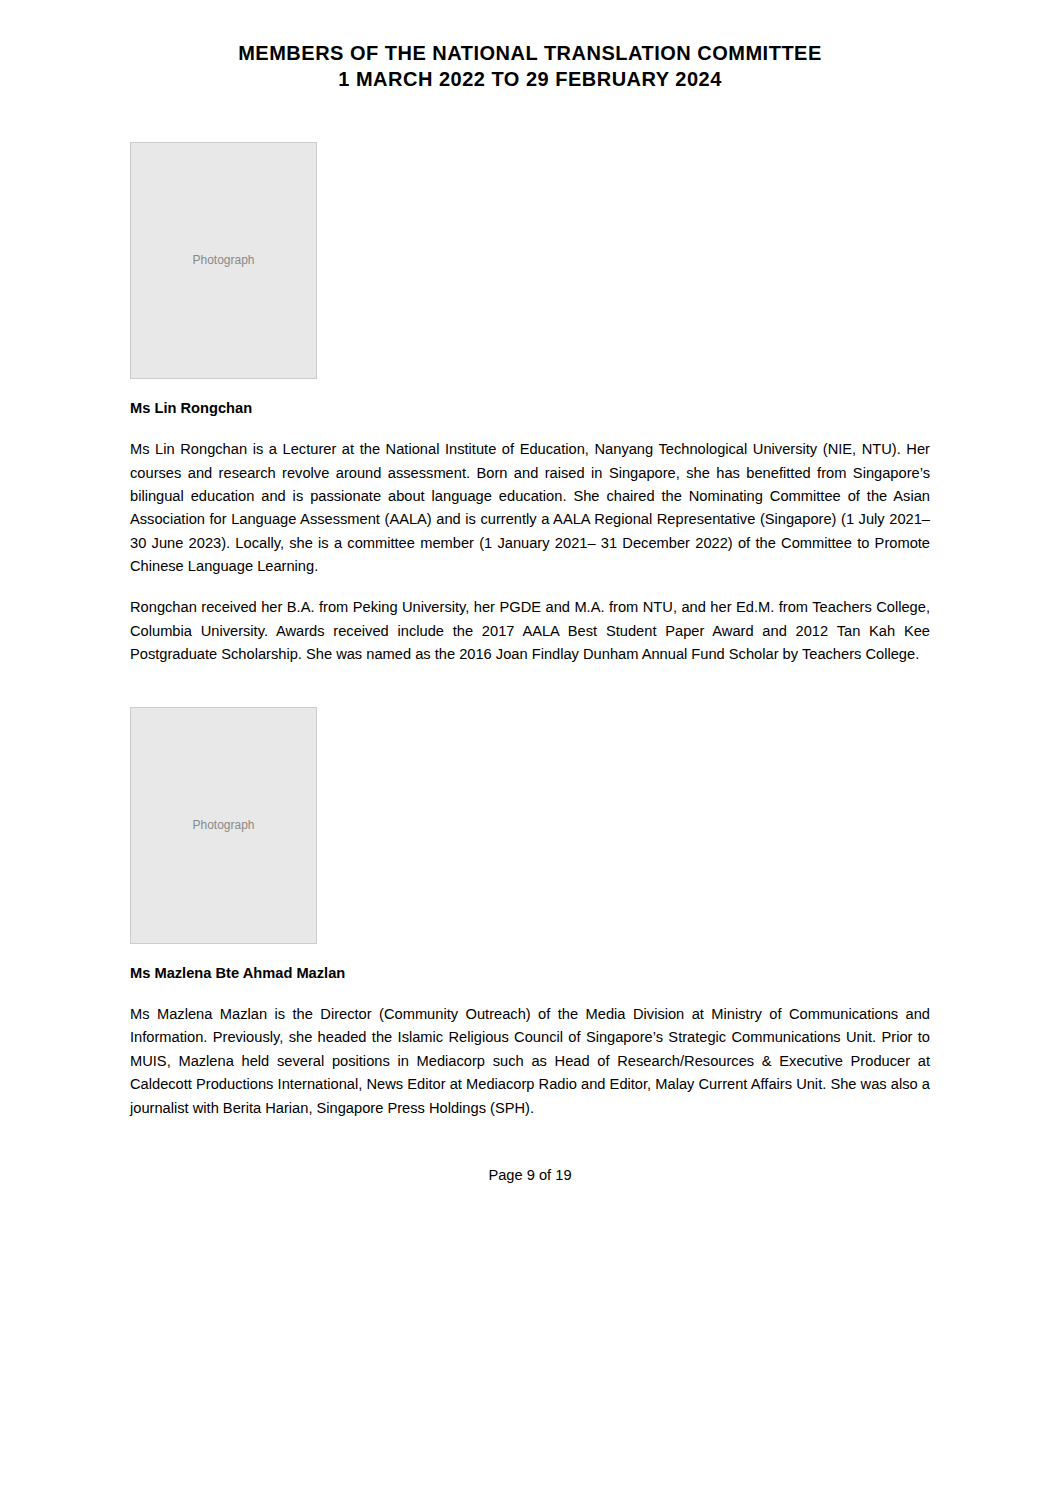MEMBERS OF THE NATIONAL TRANSLATION COMMITTEE
1 MARCH 2022 TO 29 FEBRUARY 2024
Photograph
Ms Lin Rongchan
Ms Lin Rongchan is a Lecturer at the National Institute of Education, Nanyang Technological University (NIE, NTU). Her courses and research revolve around assessment. Born and raised in Singapore, she has benefitted from Singapore’s bilingual education and is passionate about language education. She chaired the Nominating Committee of the Asian Association for Language Assessment (AALA) and is currently a AALA Regional Representative (Singapore) (1 July 2021–30 June 2023). Locally, she is a committee member (1 January 2021– 31 December 2022) of the Committee to Promote Chinese Language Learning.
Rongchan received her B.A. from Peking University, her PGDE and M.A. from NTU, and her Ed.M. from Teachers College, Columbia University. Awards received include the 2017 AALA Best Student Paper Award and 2012 Tan Kah Kee Postgraduate Scholarship. She was named as the 2016 Joan Findlay Dunham Annual Fund Scholar by Teachers College.
Photograph
Ms Mazlena Bte Ahmad Mazlan
Ms Mazlena Mazlan is the Director (Community Outreach) of the Media Division at Ministry of Communications and Information. Previously, she headed the Islamic Religious Council of Singapore’s Strategic Communications Unit. Prior to MUIS, Mazlena held several positions in Mediacorp such as Head of Research/Resources & Executive Producer at Caldecott Productions International, News Editor at Mediacorp Radio and Editor, Malay Current Affairs Unit. She was also a journalist with Berita Harian, Singapore Press Holdings (SPH).
Page 9 of 19